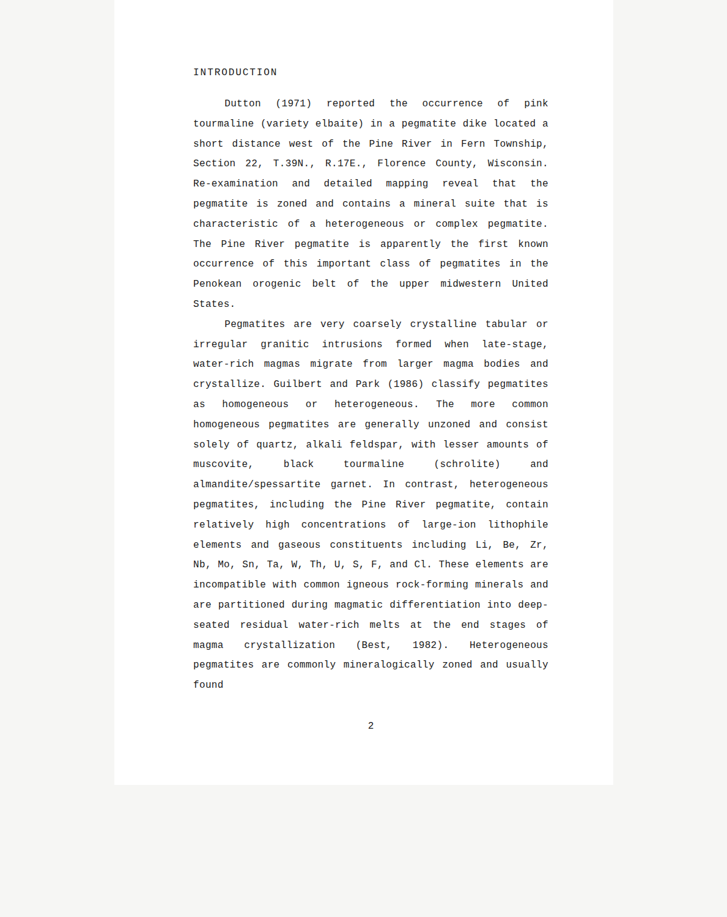INTRODUCTION
Dutton (1971) reported the occurrence of pink tourmaline (variety elbaite) in a pegmatite dike located a short distance west of the Pine River in Fern Township, Section 22, T.39N., R.17E., Florence County, Wisconsin. Re-examination and detailed mapping reveal that the pegmatite is zoned and contains a mineral suite that is characteristic of a heterogeneous or complex pegmatite. The Pine River pegmatite is apparently the first known occurrence of this important class of pegmatites in the Penokean orogenic belt of the upper midwestern United States.
Pegmatites are very coarsely crystalline tabular or irregular granitic intrusions formed when late-stage, water-rich magmas migrate from larger magma bodies and crystallize. Guilbert and Park (1986) classify pegmatites as homogeneous or heterogeneous. The more common homogeneous pegmatites are generally unzoned and consist solely of quartz, alkali feldspar, with lesser amounts of muscovite, black tourmaline (schrolite) and almandite/spessartite garnet. In contrast, heterogeneous pegmatites, including the Pine River pegmatite, contain relatively high concentrations of large-ion lithophile elements and gaseous constituents including Li, Be, Zr, Nb, Mo, Sn, Ta, W, Th, U, S, F, and Cl. These elements are incompatible with common igneous rock-forming minerals and are partitioned during magmatic differentiation into deep-seated residual water-rich melts at the end stages of magma crystallization (Best, 1982). Heterogeneous pegmatites are commonly mineralogically zoned and usually found
2